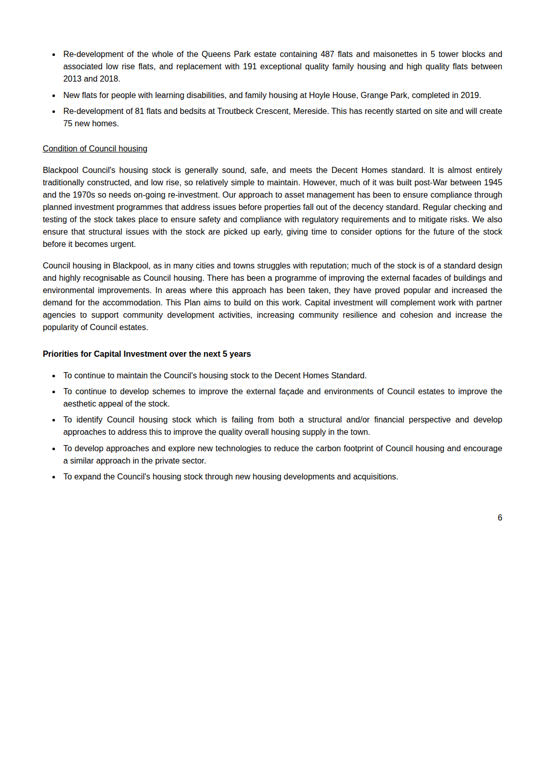Re-development of the whole of the Queens Park estate containing 487 flats and maisonettes in 5 tower blocks and associated low rise flats, and replacement with 191 exceptional quality family housing and high quality flats between 2013 and 2018.
New flats for people with learning disabilities, and family housing at Hoyle House, Grange Park, completed in 2019.
Re-development of 81 flats and bedsits at Troutbeck Crescent, Mereside. This has recently started on site and will create 75 new homes.
Condition of Council housing
Blackpool Council's housing stock is generally sound, safe, and meets the Decent Homes standard. It is almost entirely traditionally constructed, and low rise, so relatively simple to maintain. However, much of it was built post-War between 1945 and the 1970s so needs on-going re-investment. Our approach to asset management has been to ensure compliance through planned investment programmes that address issues before properties fall out of the decency standard. Regular checking and testing of the stock takes place to ensure safety and compliance with regulatory requirements and to mitigate risks. We also ensure that structural issues with the stock are picked up early, giving time to consider options for the future of the stock before it becomes urgent.
Council housing in Blackpool, as in many cities and towns struggles with reputation; much of the stock is of a standard design and highly recognisable as Council housing. There has been a programme of improving the external facades of buildings and environmental improvements. In areas where this approach has been taken, they have proved popular and increased the demand for the accommodation. This Plan aims to build on this work. Capital investment will complement work with partner agencies to support community development activities, increasing community resilience and cohesion and increase the popularity of Council estates.
Priorities for Capital Investment over the next 5 years
To continue to maintain the Council's housing stock to the Decent Homes Standard.
To continue to develop schemes to improve the external façade and environments of Council estates to improve the aesthetic appeal of the stock.
To identify Council housing stock which is failing from both a structural and/or financial perspective and develop approaches to address this to improve the quality overall housing supply in the town.
To develop approaches and explore new technologies to reduce the carbon footprint of Council housing and encourage a similar approach in the private sector.
To expand the Council's housing stock through new housing developments and acquisitions.
6